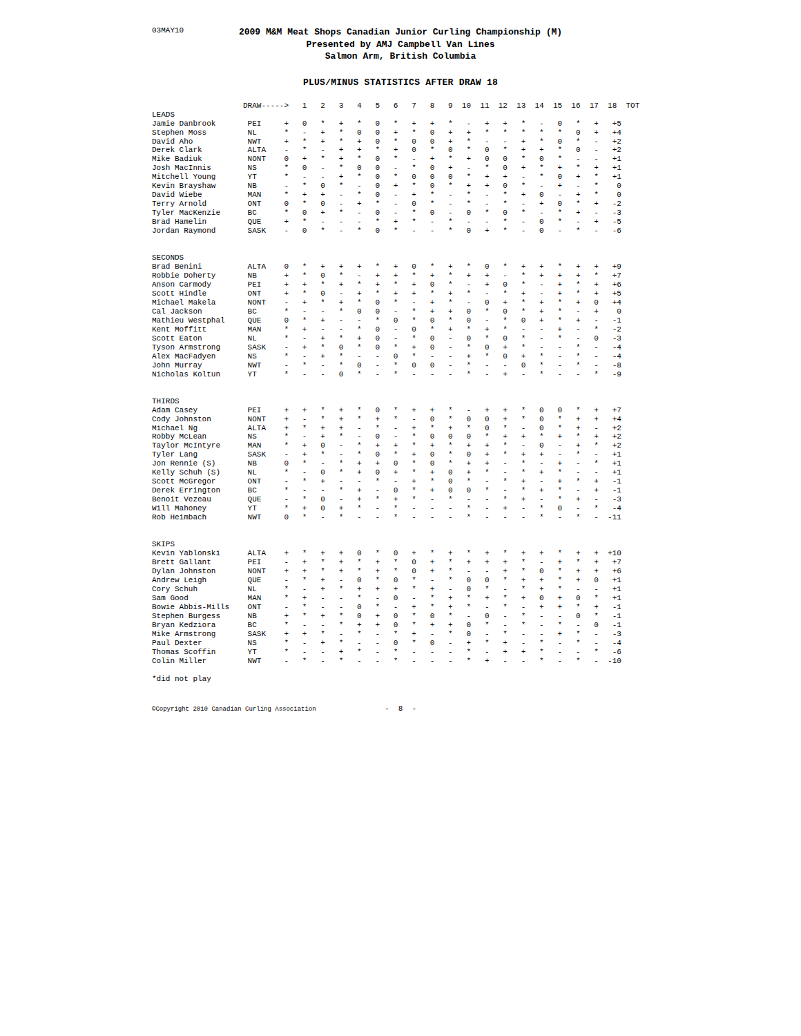03MAY10
2009 M&M Meat Shops Canadian Junior Curling Championship (M)
Presented by AMJ Campbell Van Lines
Salmon Arm, British Columbia
PLUS/MINUS STATISTICS AFTER DRAW 18
                    DRAW----->   1   2   3   4   5   6   7   8   9  10  11  12  13  14  15  16  17  18  TOT
LEADS
Jamie Danbrook       PEI     +   0   *   +   *   0   *   +   +   *   -   +   +   *   -   0   *   +   +5
Stephen Moss         NL      *   -   +   *   0   0   +   *   0   +   +   *   *   *   *   *   0   +   +4
David Aho            NWT     +   *   +   *   +   0   *   0   0   +   *   -   -   +   *   0   *   -   +2
Derek Clark          ALTA    -   *   -   +   +   *   +   0   *   0   *   0   *   +   +   *   0   -   +2
Mike Badiuk          NONT    0   +   *   +   *   0   *   -   +   *   +   0   0   *   0   *   -   -   +1
Josh MacInnis        NS      *   0   -   *   0   0   -   *   0   +   -   *   0   +   *   +   *   +   +1
Mitchell Young       YT      *   -   -   +   *   0   *   0   0   0   *   +   +   -   *   0   +   *   +1
Kevin Brayshaw       NB      -   *   0   *   -   0   +   *   0   *   +   +   0   *   -   +   -   *    0
David Wiebe          MAN     *   +   +   -   *   0   -   +   *   -   *   -   *   +   0   -   +   *    0
Terry Arnold         ONT     0   *   0   -   +   *   -   0   *   -   *   -   *   -   +   0   *   +   -2
Tyler MacKenzie      BC      *   0   +   *   -   0   -   *   0   -   0   *   0   *   -   *   +   -   -3
Brad Hamelin         QUE     +   *   -   -   -   *   +   *   -   *   -   -   *   -   0   *   -   +   -5
Jordan Raymond       SASK    -   0   *   -   *   0   *   -   -   *   0   +   *   -   0   -   *   -   -6


SECONDS
Brad Benini          ALTA    0   *   +   +   +   *   +   0   *   +   *   0   *   +   +   *   +   +   +9
Robbie Doherty       NB      +   *   0   *   -   +   +   *   +   *   +   +   -   *   +   +   +   *   +7
Anson Carmody        PEI     +   +   *   +   *   +   *   +   0   *   -   +   0   *   -   +   *   +   +6
Scott Hindle         ONT     +   *   0   -   +   *   +   +   *   +   *   -   *   +   -   +   *   +   +5
Michael Makela       NONT    -   +   *   +   *   0   *   -   +   *   -   0   +   *   +   *   +   0   +4
Cal Jackson          BC      *   -   -   *   0   0   -   *   +   +   0   *   0   *   +   *   -   +    0
Mathieu Westphal     QUE     0   *   +   -   -   *   0   *   0   *   0   -   *   0   +   *   +   -   -1
Kent Moffitt         MAN     *   +   -   -   *   0   -   0   *   +   *   +   *   -   -   +   -   *   -2
Scott Eaton          NL      *   -   +   *   +   0   -   *   0   -   0   *   0   *   -   *   -   0   -3
Tyson Armstrong      SASK    -   +   *   0   *   0   *   +   0   -   *   0   +   *   -   -   *   -   -4
Alex MacFadyen       NS      *   -   +   *   -   -   0   *   -   -   +   *   0   +   *   -   *   -   -4
John Murray          NWT     -   *   -   *   0   -   *   0   0   -   *   -   -   0   *   -   *   -   -8
Nicholas Koltun      YT      *   -   -   0   *   -   *   -   -   -   *   -   +   -   *   -   -   *   -9


THIRDS
Adam Casey           PEI     +   +   *   +   *   0   *   +   +   *   -   +   +   *   0   0   *   +   +7
Cody Johnston        NONT    +   -   *   +   *   +   *   -   0   *   0   0   +   *   0   *   +   +   +4
Michael Ng           ALTA    +   *   +   +   -   *   -   +   *   +   *   0   *   -   0   *   +   -   +2
Robby McLean         NS      *   -   +   *   -   0   -   *   0   0   0   *   +   +   *   +   *   +   +2
Taylor McIntyre      MAN     *   +   0   -   *   +   +   *   +   *   +   +   *   -   0   -   +   *   +2
Tyler Lang           SASK    -   +   *   -   *   0   *   +   0   *   0   +   *   +   +   -   *   -   +1
Jon Rennie (S)       NB      0   *   -   *   +   +   0   *   0   *   +   +   -   *   -   +   -   *   +1
Kelly Schuh (S)      NL      *   -   0   *   +   0   +   *   +   0   +   *   -   *   +   *   -   -   +1
Scott McGregor       ONT     -   *   +   -   -   *   -   +   *   0   *   -   *   +   -   +   *   +   -1
Derek Errington      BC      *   -   -   *   +   -   0   *   +   0   0   *   -   *   +   *   -   +   -1
Benoit Vezeau        QUE     -   *   0   -   +   *   +   *   -   *   -   -   *   +   -   *   +   -   -3
Will Mahoney         YT      *   +   0   +   *   -   *   -   -   -   *   -   +   -   *   0   -   *   -4
Rob Heimbach         NWT     0   *   -   *   -   -   *   -   -   -   *   -   -   -   *   -   *   -  -11


SKIPS
Kevin Yablonski      ALTA    +   *   +   +   0   *   0   +   *   +   *   +   *   +   +   *   +   +  +10
Brett Gallant        PEI     -   +   *   +   *   +   *   0   +   *   +   +   +   *   -   +   *   +   +7
Dylan Johnston       NONT    +   +   *   +   *   +   *   0   +   *   -   -   +   *   0   *   +   +   +6
Andrew Leigh         QUE     -   *   +   -   0   *   0   *   -   *   0   0   *   +   +   *   +   0   +1
Cory Schuh           NL      *   -   +   *   +   +   +   *   +   -   0   *   -   *   +   *   -   -   +1
Sam Good             MAN     *   +   -   -   *   -   0   -   *   +   *   +   *   +   0   +   0   *   +1
Bowie Abbis-Mills    ONT     -   *   -   -   0   *   -   +   *   +   *   -   *   -   +   +   *   +   -1
Stephen Burgess      NB      +   *   +   *   0   +   0   *   0   *   -   0   -   *   -   -   0   *   -1
Bryan Kedziora       BC      *   -   -   *   +   +   0   *   +   +   0   *   -   *   -   *   -   0   -1
Mike Armstrong       SASK    +   +   *   -   *   -   *   +   -   *   0   -   *   -   -   +   *   -   -3
Paul Dexter          NS      *   -   +   *   -   -   0   *   0   -   +   *   +   -   *   -   *   -   -4
Thomas Scoffin       YT      *   -   -   +   *   -   *   -   -   -   *   -   +   +   *   -   -   *   -6
Colin Miller         NWT     -   *   -   *   -   -   *   -   -   -   *   +   -   -   *   -   *   -  -10

*did not play
©Copyright 2010 Canadian Curling Association
- 8 -